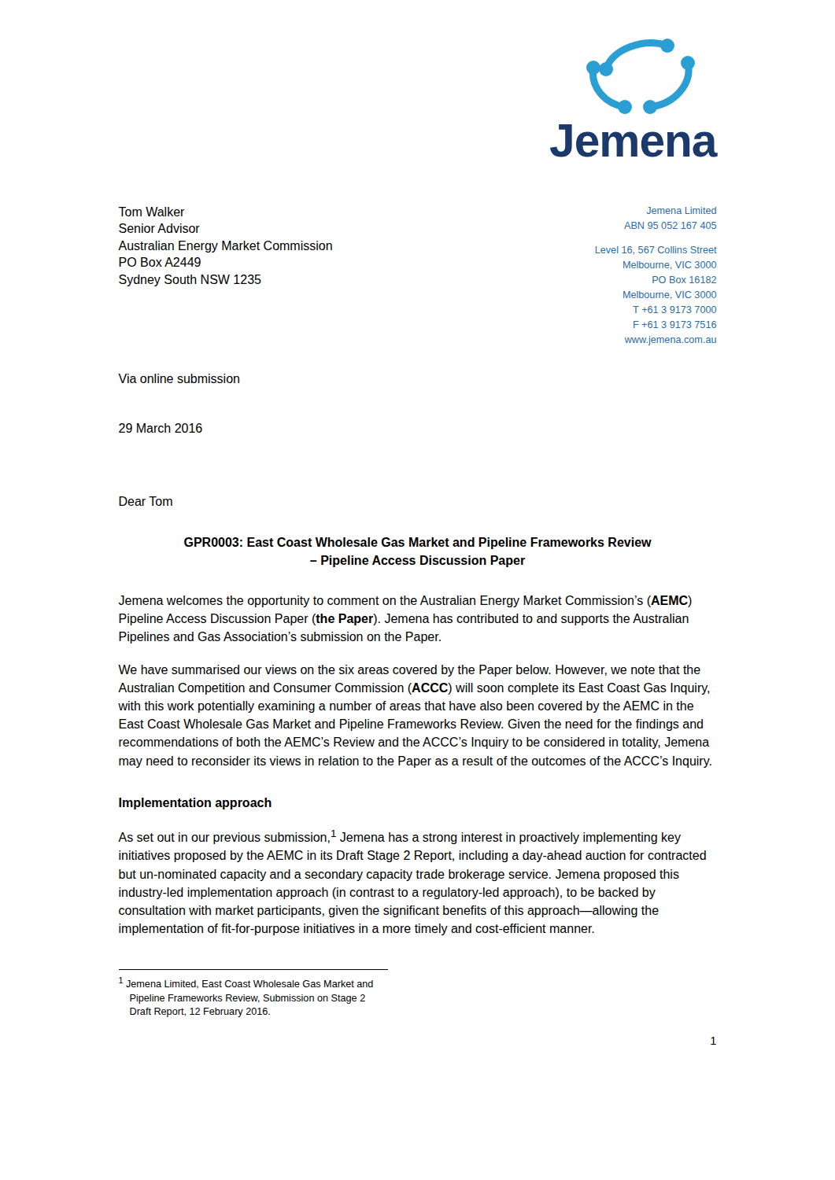Jemena
Tom Walker
Senior Advisor
Australian Energy Market Commission
PO Box A2449
Sydney South NSW 1235
Jemena Limited
ABN 95 052 167 405
Level 16, 567 Collins Street
Melbourne, VIC 3000
PO Box 16182
Melbourne, VIC 3000
T +61 3 9173 7000
F +61 3 9173 7516
www.jemena.com.au
Via online submission
29 March 2016
Dear Tom
GPR0003: East Coast Wholesale Gas Market and Pipeline Frameworks Review
– Pipeline Access Discussion Paper
Jemena welcomes the opportunity to comment on the Australian Energy Market Commission’s (AEMC) Pipeline Access Discussion Paper (the Paper). Jemena has contributed to and supports the Australian Pipelines and Gas Association’s submission on the Paper.
We have summarised our views on the six areas covered by the Paper below. However, we note that the Australian Competition and Consumer Commission (ACCC) will soon complete its East Coast Gas Inquiry, with this work potentially examining a number of areas that have also been covered by the AEMC in the East Coast Wholesale Gas Market and Pipeline Frameworks Review. Given the need for the findings and recommendations of both the AEMC’s Review and the ACCC’s Inquiry to be considered in totality, Jemena may need to reconsider its views in relation to the Paper as a result of the outcomes of the ACCC’s Inquiry.
Implementation approach
As set out in our previous submission,1 Jemena has a strong interest in proactively implementing key initiatives proposed by the AEMC in its Draft Stage 2 Report, including a day-ahead auction for contracted but un-nominated capacity and a secondary capacity trade brokerage service. Jemena proposed this industry-led implementation approach (in contrast to a regulatory-led approach), to be backed by consultation with market participants, given the significant benefits of this approach—allowing the implementation of fit-for-purpose initiatives in a more timely and cost-efficient manner.
1 Jemena Limited, East Coast Wholesale Gas Market and Pipeline Frameworks Review, Submission on Stage 2 Draft Report, 12 February 2016.
1